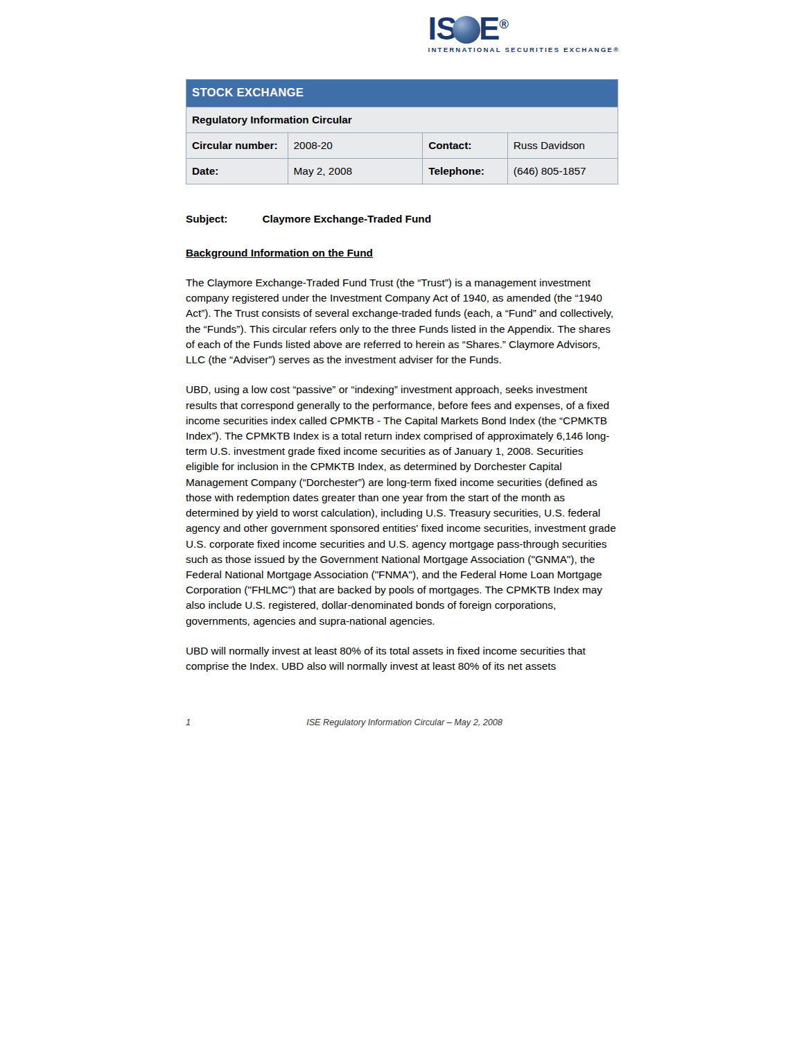IS E®
INTERNATIONAL SECURITIES EXCHANGE®
| STOCK EXCHANGE |
| Regulatory Information Circular |
| Circular number: | 2008-20 | Contact : | Russ Davidson |
| Date: | May 2, 2008 | Telephone : | (646) 805-1857 |
Subject: Claymore Exchange-Traded Fund
Background Information on the Fund
The Claymore Exchange-Traded Fund Trust (the “Trust”) is a management investment company registered under the Investment Company Act of 1940, as amended (the “1940 Act”). The Trust consists of several exchange-traded funds (each, a “Fund” and collectively, the “Funds”). This circular refers only to the three Funds listed in the Appendix. The shares of each of the Funds listed above are referred to herein as “Shares.” Claymore Advisors, LLC (the “Adviser”) serves as the investment adviser for the Funds.
UBD, using a low cost “passive” or “indexing” investment approach, seeks investment results that correspond generally to the performance, before fees and expenses, of a fixed income securities index called CPMKTB - The Capital Markets Bond Index (the “CPMKTB Index”). The CPMKTB Index is a total return index comprised of approximately 6,146 long-term U.S. investment grade fixed income securities as of January 1, 2008. Securities eligible for inclusion in the CPMKTB Index, as determined by Dorchester Capital Management Company (“Dorchester”) are long-term fixed income securities (defined as those with redemption dates greater than one year from the start of the month as determined by yield to worst calculation), including U.S. Treasury securities, U.S. federal agency and other government sponsored entities' fixed income securities, investment grade U.S. corporate fixed income securities and U.S. agency mortgage pass-through securities such as those issued by the Government National Mortgage Association ("GNMA"), the Federal National Mortgage Association ("FNMA"), and the Federal Home Loan Mortgage Corporation ("FHLMC") that are backed by pools of mortgages. The CPMKTB Index may also include U.S. registered, dollar-denominated bonds of foreign corporations, governments, agencies and supra-national agencies.
UBD will normally invest at least 80% of its total assets in fixed income securities that comprise the Index. UBD also will normally invest at least 80% of its net assets
1
ISE Regulatory Information Circular – May 2, 2008